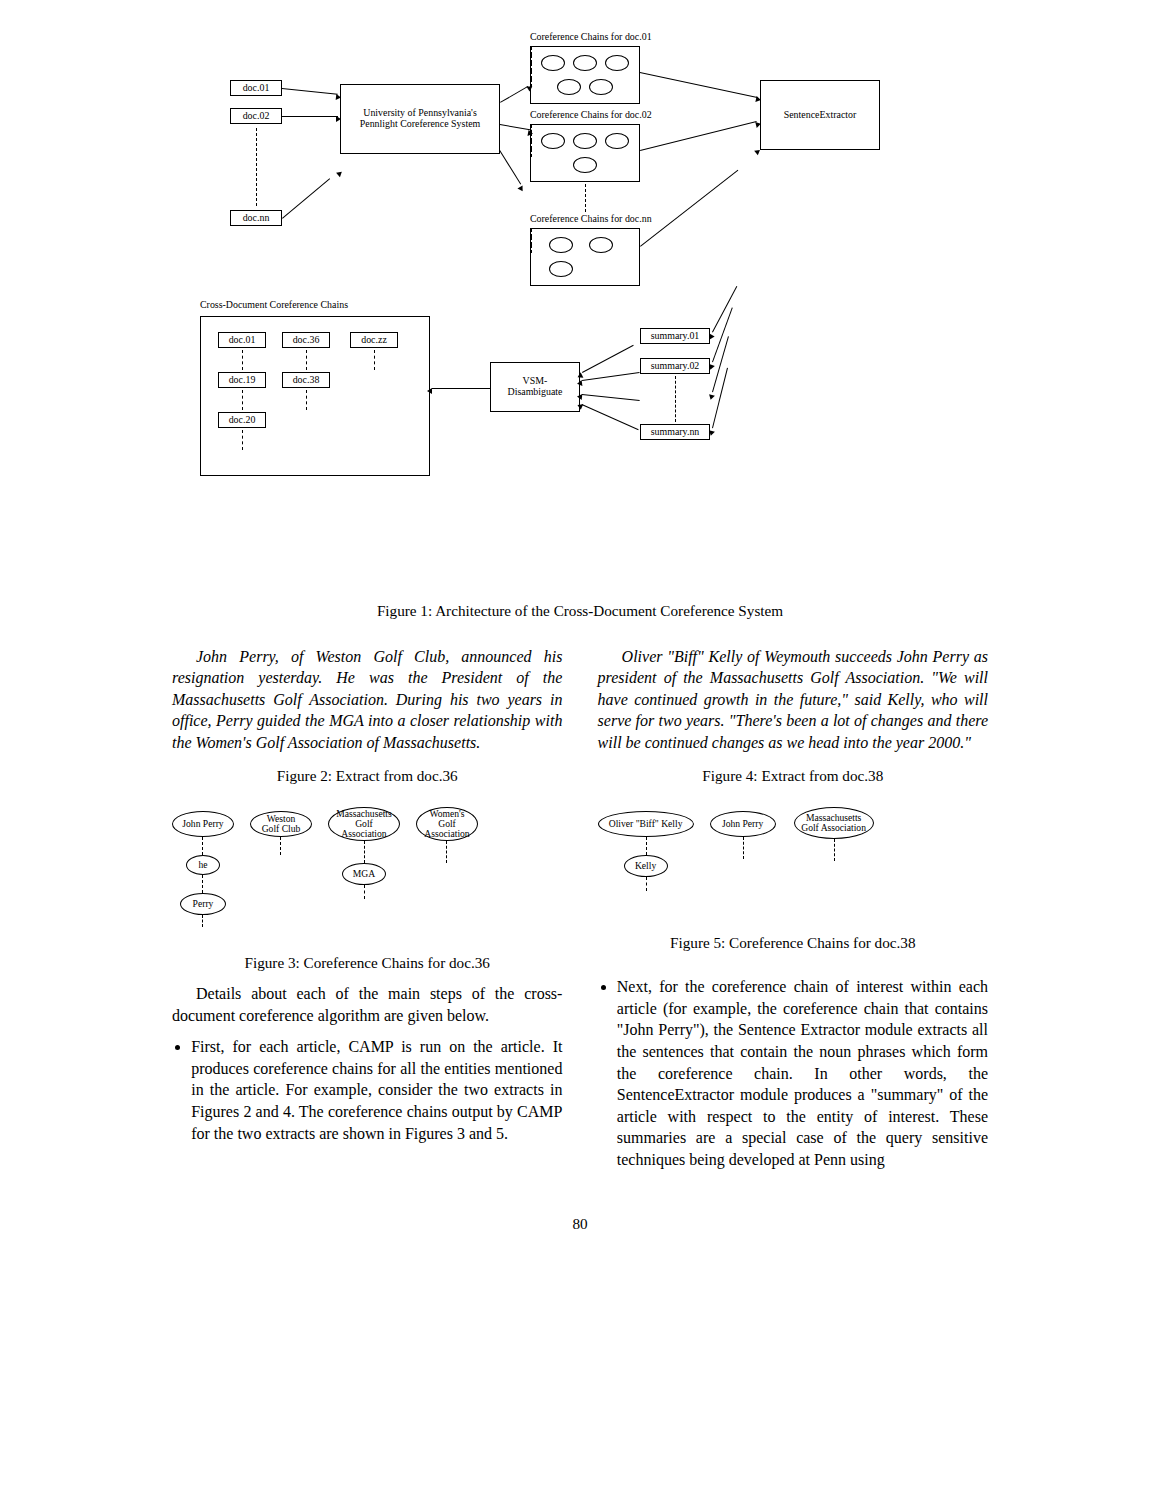Coreference Chains for doc.01
doc.01
doc.02
doc.nn
University of Pennsylvania's
Pennlight Coreference System
Coreference Chains for doc.02
Coreference Chains for doc.nn
SentenceExtractor
Cross-Document Coreference Chains
doc.01
doc.36
doc.zz
doc.19
doc.38
doc.20
VSM-
Disambiguate
summary.01
summary.02
summary.nn
Figure 1: Architecture of the Cross-Document Coreference System
John Perry, of Weston Golf Club, announced his resignation yesterday. He was the President of the Massachusetts Golf Association. During his two years in office, Perry guided the MGA into a closer relationship with the Women's Golf Association of Massachusetts.
Figure 2: Extract from doc.36
John Perry
Weston
Golf Club
Massachusetts
Golf
Association
Women's
Golf
Association
he
Perry
MGA
Figure 3: Coreference Chains for doc.36
Details about each of the main steps of the cross-document coreference algorithm are given below.
First, for each article, CAMP is run on the article. It produces coreference chains for all the entities mentioned in the article. For example, consider the two extracts in Figures 2 and 4. The coreference chains output by CAMP for the two extracts are shown in Figures 3 and 5.
Oliver "Biff" Kelly of Weymouth succeeds John Perry as president of the Massachusetts Golf Association. "We will have continued growth in the future," said Kelly, who will serve for two years. "There's been a lot of changes and there will be continued changes as we head into the year 2000."
Figure 4: Extract from doc.38
Oliver "Biff" Kelly
John Perry
Massachusetts
Golf Association
Kelly
Figure 5: Coreference Chains for doc.38
Next, for the coreference chain of interest within each article (for example, the coreference chain that contains "John Perry"), the Sentence Extractor module extracts all the sentences that contain the noun phrases which form the coreference chain. In other words, the SentenceExtractor module produces a "summary" of the article with respect to the entity of interest. These summaries are a special case of the query sensitive techniques being developed at Penn using
80